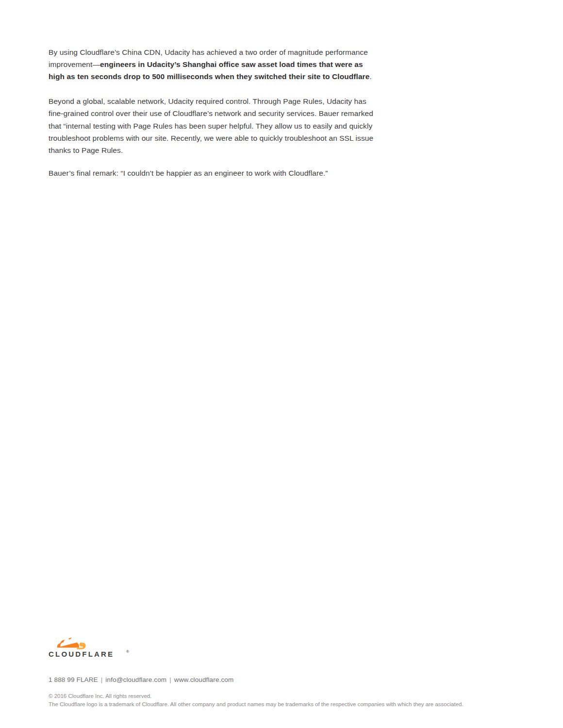By using Cloudflare’s China CDN, Udacity has achieved a two order of magnitude performance improvement—engineers in Udacity’s Shanghai office saw asset load times that were as high as ten seconds drop to 500 milliseconds when they switched their site to Cloudflare.
Beyond a global, scalable network, Udacity required control. Through Page Rules, Udacity has fine-grained control over their use of Cloudflare’s network and security services. Bauer remarked that “internal testing with Page Rules has been super helpful. They allow us to easily and quickly troubleshoot problems with our site. Recently, we were able to quickly troubleshoot an SSL issue thanks to Page Rules.
Bauer’s final remark: “I couldn’t be happier as an engineer to work with Cloudflare.”
CLOUDFLARE ®
1 888 99 FLARE|info@cloudflare.com|www.cloudflare.com
© 2016 Cloudflare Inc. All rights reserved.
The Cloudflare logo is a trademark of Cloudflare. All other company and product names may be trademarks of the respective companies with which they are associated.